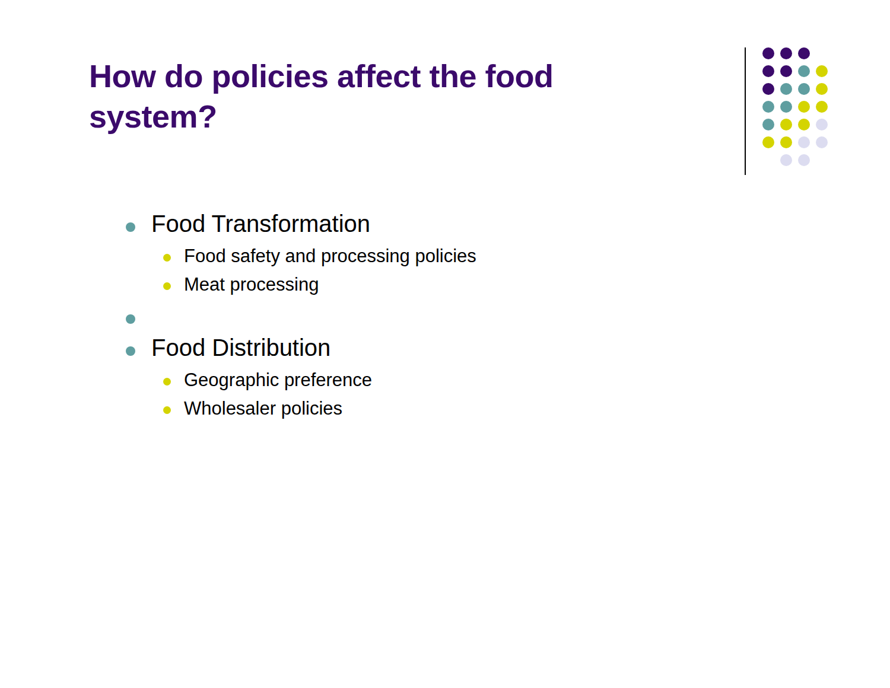How do policies affect the food system?
Food Transformation
Food safety and processing policies
Meat processing
Food Distribution
Geographic preference
Wholesaler policies